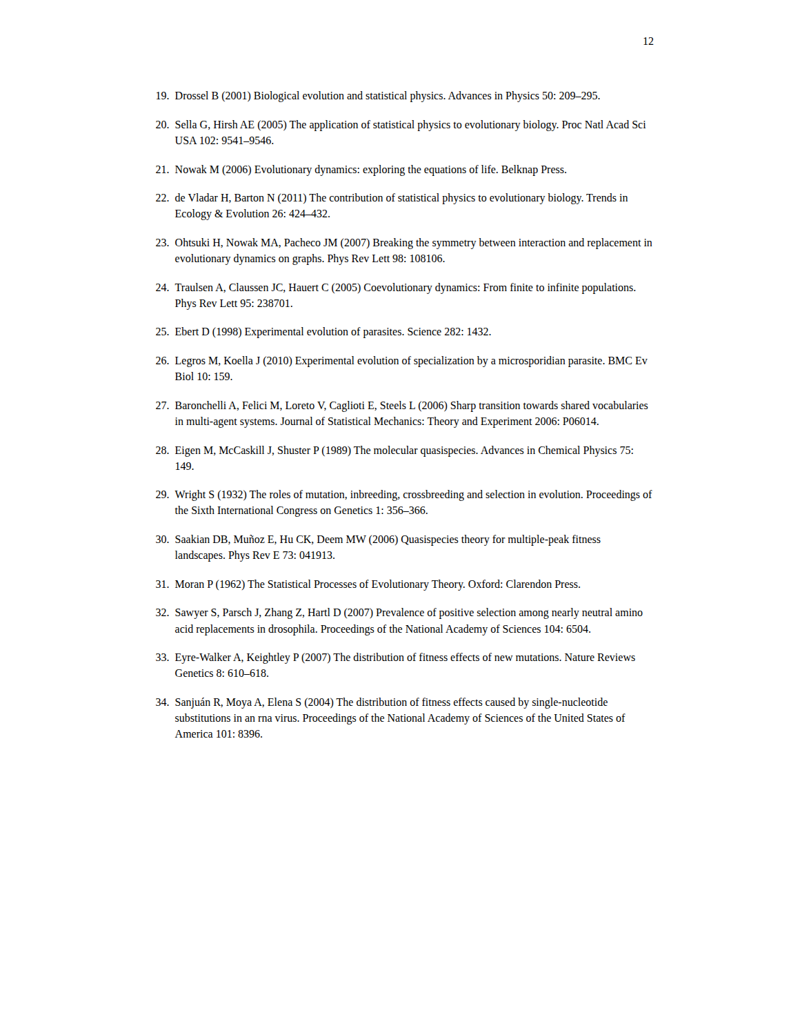12
Drossel B (2001) Biological evolution and statistical physics. Advances in Physics 50: 209–295.
Sella G, Hirsh AE (2005) The application of statistical physics to evolutionary biology. Proc Natl Acad Sci USA 102: 9541–9546.
Nowak M (2006) Evolutionary dynamics: exploring the equations of life. Belknap Press.
de Vladar H, Barton N (2011) The contribution of statistical physics to evolutionary biology. Trends in Ecology & Evolution 26: 424–432.
Ohtsuki H, Nowak MA, Pacheco JM (2007) Breaking the symmetry between interaction and replacement in evolutionary dynamics on graphs. Phys Rev Lett 98: 108106.
Traulsen A, Claussen JC, Hauert C (2005) Coevolutionary dynamics: From finite to infinite populations. Phys Rev Lett 95: 238701.
Ebert D (1998) Experimental evolution of parasites. Science 282: 1432.
Legros M, Koella J (2010) Experimental evolution of specialization by a microsporidian parasite. BMC Ev Biol 10: 159.
Baronchelli A, Felici M, Loreto V, Caglioti E, Steels L (2006) Sharp transition towards shared vocabularies in multi-agent systems. Journal of Statistical Mechanics: Theory and Experiment 2006: P06014.
Eigen M, McCaskill J, Shuster P (1989) The molecular quasispecies. Advances in Chemical Physics 75: 149.
Wright S (1932) The roles of mutation, inbreeding, crossbreeding and selection in evolution. Proceedings of the Sixth International Congress on Genetics 1: 356–366.
Saakian DB, Muñoz E, Hu CK, Deem MW (2006) Quasispecies theory for multiple-peak fitness landscapes. Phys Rev E 73: 041913.
Moran P (1962) The Statistical Processes of Evolutionary Theory. Oxford: Clarendon Press.
Sawyer S, Parsch J, Zhang Z, Hartl D (2007) Prevalence of positive selection among nearly neutral amino acid replacements in drosophila. Proceedings of the National Academy of Sciences 104: 6504.
Eyre-Walker A, Keightley P (2007) The distribution of fitness effects of new mutations. Nature Reviews Genetics 8: 610–618.
Sanjuán R, Moya A, Elena S (2004) The distribution of fitness effects caused by single-nucleotide substitutions in an rna virus. Proceedings of the National Academy of Sciences of the United States of America 101: 8396.